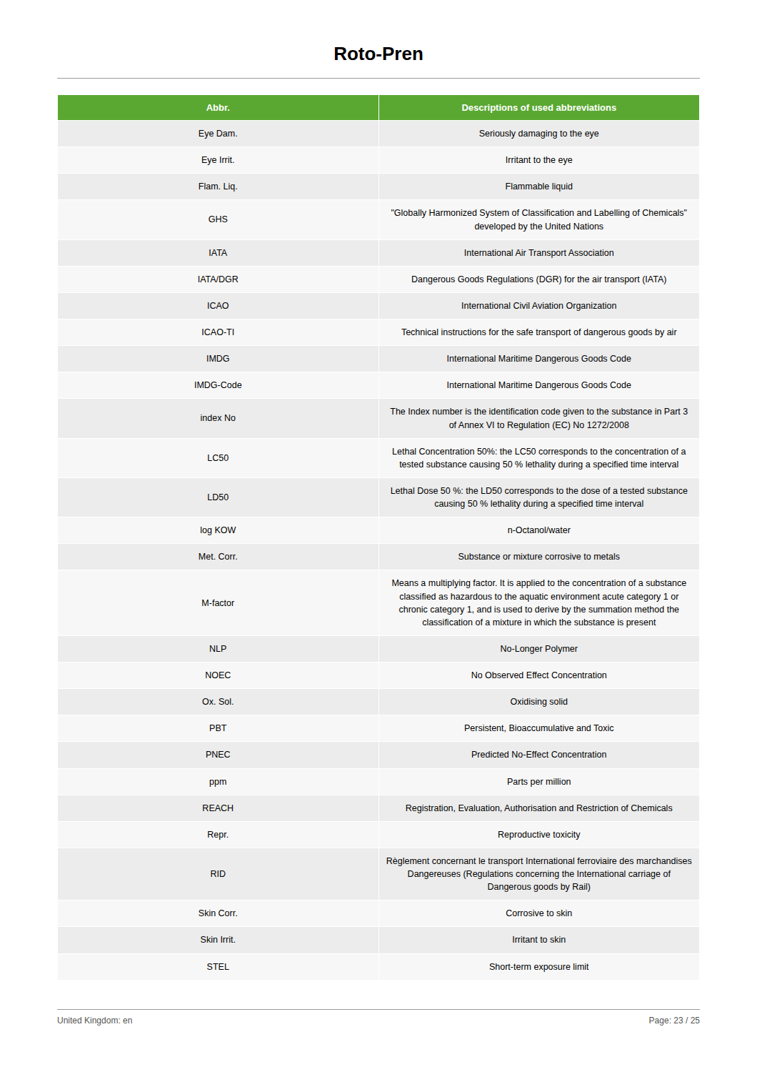Roto-Pren
| Abbr. | Descriptions of used abbreviations |
| --- | --- |
| Eye Dam. | Seriously damaging to the eye |
| Eye Irrit. | Irritant to the eye |
| Flam. Liq. | Flammable liquid |
| GHS | "Globally Harmonized System of Classification and Labelling of Chemicals" developed by the United Nations |
| IATA | International Air Transport Association |
| IATA/DGR | Dangerous Goods Regulations (DGR) for the air transport (IATA) |
| ICAO | International Civil Aviation Organization |
| ICAO-TI | Technical instructions for the safe transport of dangerous goods by air |
| IMDG | International Maritime Dangerous Goods Code |
| IMDG-Code | International Maritime Dangerous Goods Code |
| index No | The Index number is the identification code given to the substance in Part 3 of Annex VI to Regulation (EC) No 1272/2008 |
| LC50 | Lethal Concentration 50%: the LC50 corresponds to the concentration of a tested substance causing 50 % lethality during a specified time interval |
| LD50 | Lethal Dose 50 %: the LD50 corresponds to the dose of a tested substance causing 50 % lethality during a specified time interval |
| log KOW | n-Octanol/water |
| Met. Corr. | Substance or mixture corrosive to metals |
| M-factor | Means a multiplying factor. It is applied to the concentration of a substance classified as hazardous to the aquatic environment acute category 1 or chronic category 1, and is used to derive by the summation method the classification of a mixture in which the substance is present |
| NLP | No-Longer Polymer |
| NOEC | No Observed Effect Concentration |
| Ox. Sol. | Oxidising solid |
| PBT | Persistent, Bioaccumulative and Toxic |
| PNEC | Predicted No-Effect Concentration |
| ppm | Parts per million |
| REACH | Registration, Evaluation, Authorisation and Restriction of Chemicals |
| Repr. | Reproductive toxicity |
| RID | Règlement concernant le transport International ferroviaire des marchandises Dangereuses (Regulations concerning the International carriage of Dangerous goods by Rail) |
| Skin Corr. | Corrosive to skin |
| Skin Irrit. | Irritant to skin |
| STEL | Short-term exposure limit |
United Kingdom: en Page: 23 / 25